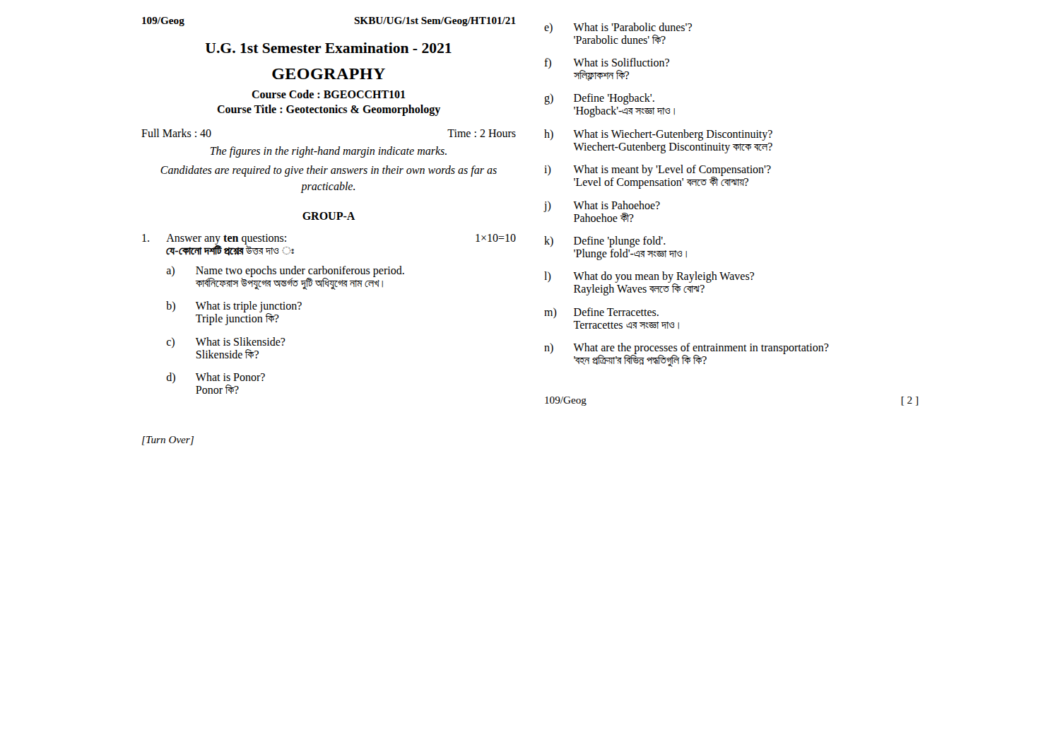109/Geog SKBU/UG/1st Sem/Geog/HT101/21
U.G. 1st Semester Examination - 2021
GEOGRAPHY
Course Code : BGEOCCHT101
Course Title : Geotectonics & Geomorphology
Full Marks : 40 Time : 2 Hours
The figures in the right-hand margin indicate marks.
Candidates are required to give their answers in their own words as far as practicable.
GROUP-A
1.
1×10=10 Answer any ten questions:
যে-কোনো দশটি প্রশ্নের উত্তর দাও ঃ
a)
Name two epochs under carboniferous period.
কার্বনিফেরাস উপযুগের অন্তর্গত দুটি অধিযুগের নাম লেখ।
b)
What is triple junction?
Triple junction কি?
c)
What is Slikenside?
Slikenside কি?
d)
What is Ponor?
Ponor কি?
[Turn Over]
e)
What is 'Parabolic dunes'?
'Parabolic dunes' কি?
f)
What is Solifluction?
সলিফ্লাকশন কি?
g)
Define 'Hogback'.
'Hogback'-এর সংজ্ঞা দাও।
h)
What is Wiechert-Gutenberg Discontinuity?
Wiechert-Gutenberg Discontinuity কাকে বলে?
i)
What is meant by 'Level of Compensation'?
'Level of Compensation' বলতে কী বোঝায়?
j)
What is Pahoehoe?
Pahoehoe কী?
k)
Define 'plunge fold'.
'Plunge fold'-এর সংজ্ঞা দাও।
l)
What do you mean by Rayleigh Waves?
Rayleigh Waves বলতে কি বোঝ?
m)
Define Terracettes.
Terracettes এর সংজ্ঞা দাও।
n)
What are the processes of entrainment in transportation?
'বহন প্রক্রিয়া'র বিভিন্ন পদ্ধতিগুলি কি কি?
109/Geog [ 2 ]